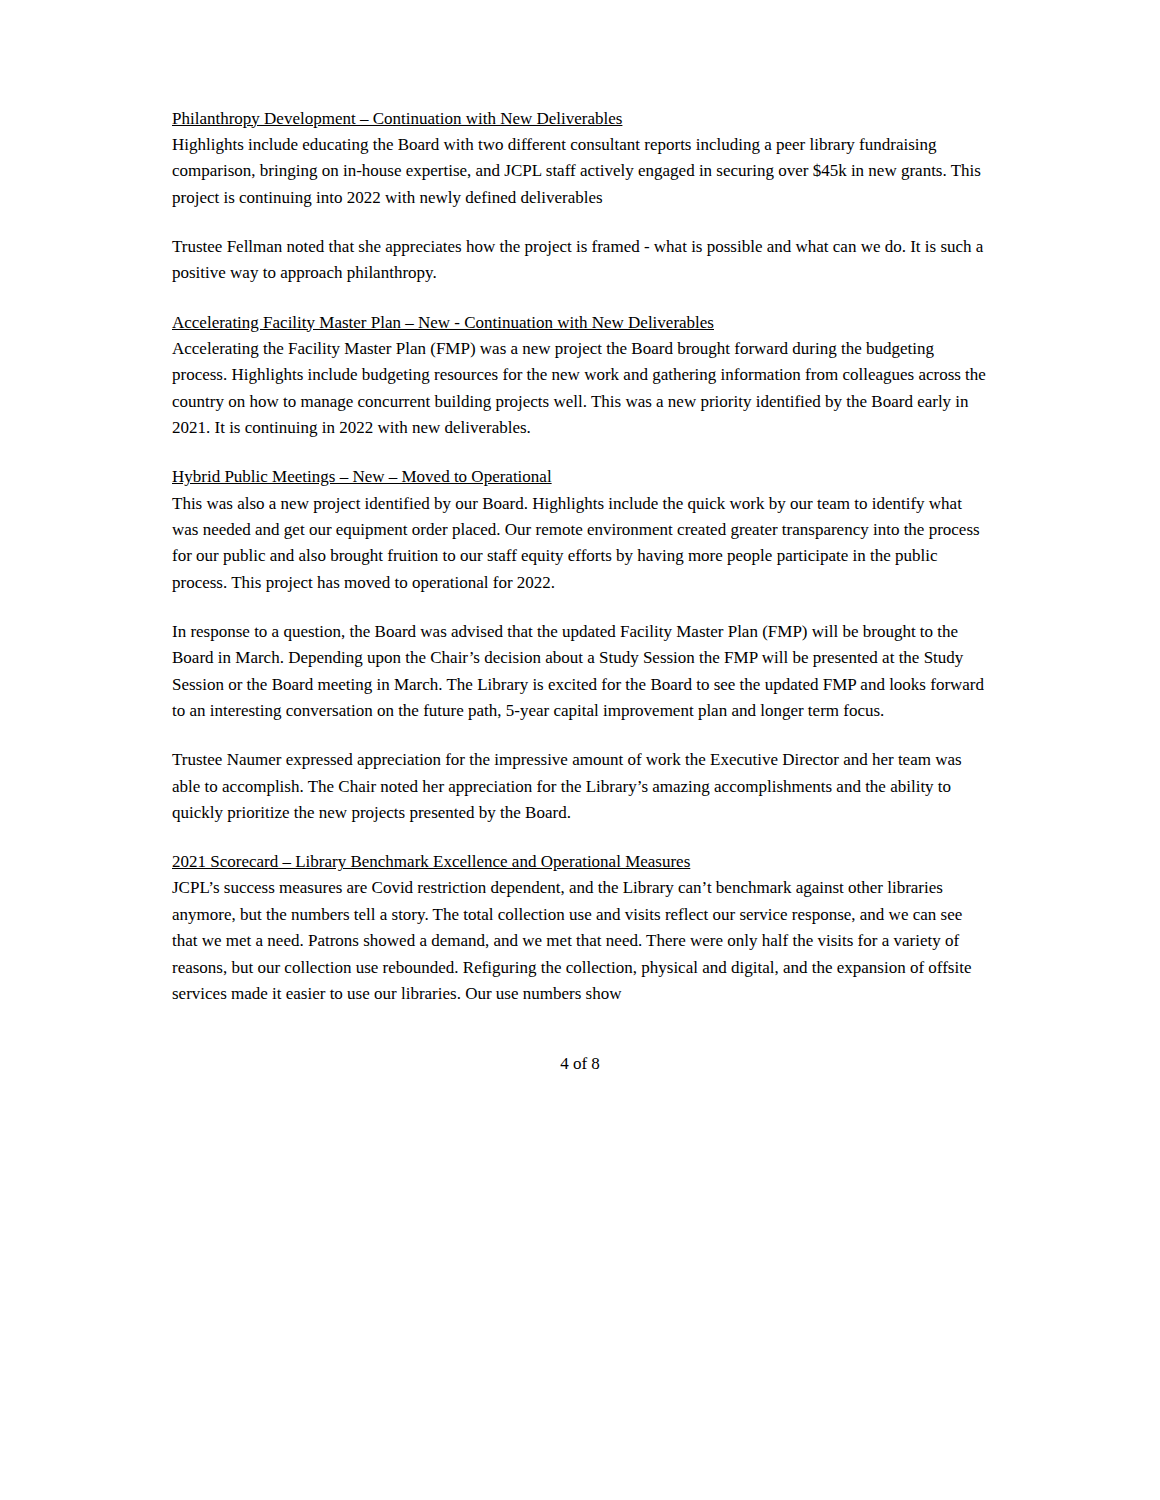Philanthropy Development – Continuation with New Deliverables
Highlights include educating the Board with two different consultant reports including a peer library fundraising comparison, bringing on in-house expertise, and JCPL staff actively engaged in securing over $45k in new grants. This project is continuing into 2022 with newly defined deliverables
Trustee Fellman noted that she appreciates how the project is framed - what is possible and what can we do. It is such a positive way to approach philanthropy.
Accelerating Facility Master Plan – New - Continuation with New Deliverables
Accelerating the Facility Master Plan (FMP) was a new project the Board brought forward during the budgeting process. Highlights include budgeting resources for the new work and gathering information from colleagues across the country on how to manage concurrent building projects well. This was a new priority identified by the Board early in 2021. It is continuing in 2022 with new deliverables.
Hybrid Public Meetings – New – Moved to Operational
This was also a new project identified by our Board. Highlights include the quick work by our team to identify what was needed and get our equipment order placed. Our remote environment created greater transparency into the process for our public and also brought fruition to our staff equity efforts by having more people participate in the public process. This project has moved to operational for 2022.
In response to a question, the Board was advised that the updated Facility Master Plan (FMP) will be brought to the Board in March. Depending upon the Chair’s decision about a Study Session the FMP will be presented at the Study Session or the Board meeting in March. The Library is excited for the Board to see the updated FMP and looks forward to an interesting conversation on the future path, 5-year capital improvement plan and longer term focus.
Trustee Naumer expressed appreciation for the impressive amount of work the Executive Director and her team was able to accomplish. The Chair noted her appreciation for the Library’s amazing accomplishments and the ability to quickly prioritize the new projects presented by the Board.
2021 Scorecard – Library Benchmark Excellence and Operational Measures
JCPL’s success measures are Covid restriction dependent, and the Library can’t benchmark against other libraries anymore, but the numbers tell a story. The total collection use and visits reflect our service response, and we can see that we met a need. Patrons showed a demand, and we met that need. There were only half the visits for a variety of reasons, but our collection use rebounded. Refiguring the collection, physical and digital, and the expansion of offsite services made it easier to use our libraries. Our use numbers show
4 of 8